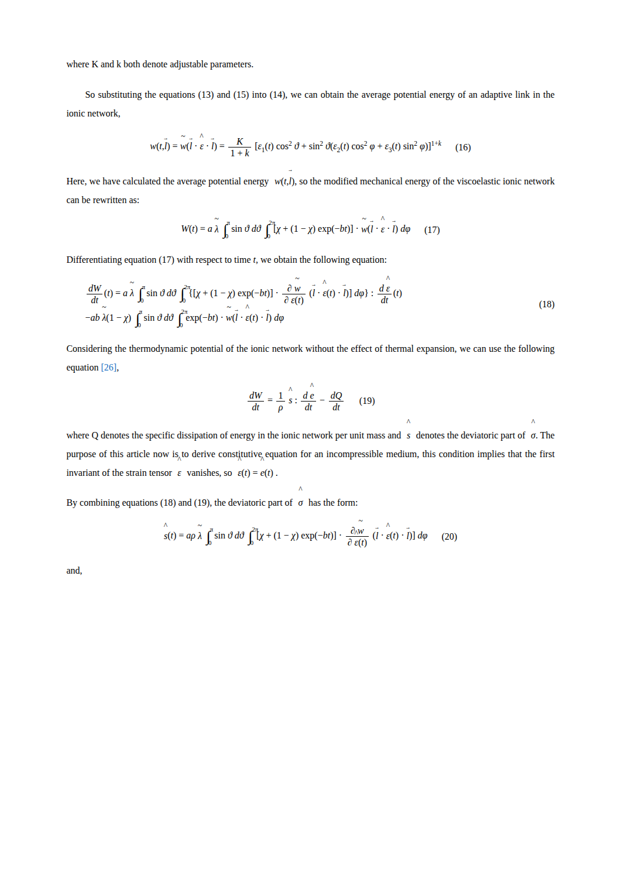where K and k both denote adjustable parameters.
So substituting the equations (13) and (15) into (14), we can obtain the average potential energy of an adaptive link in the ionic network,
w(t,l) = w(l · ε · l) = K 1 + k [ε1(t) cos2 ϑ + sin2 ϑ(ε2(t) cos2 φ + ε3(t) sin2 φ)]1+k
(16)
Here, we have calculated the average potential energy w(t,l), so the modified mechanical energy of the viscoelastic ionic network can be rewritten as:
W(t) = a λ ∫π 0 sin ϑ dϑ ∫2π 0 [χ + (1 − χ) exp(−bt)] · w(l · ε · l) dφ
(17)
Differentiating equation (17) with respect to time t, we obtain the following equation:
dW dt(t) = a λ ∫π 0 sin ϑ dϑ ∫2π 0 {[χ + (1 − χ) exp(−bt)] · ∂ w∂ ε(t) (l · ε(t) · l)] dφ} : d ε dt(t)
−ab λ(1 − χ) ∫π 0 sin ϑ dϑ ∫2π 0 exp(−bt) · w(l · ε(t) · l) dφ
(18)
Considering the thermodynamic potential of the ionic network without the effect of thermal expansion, we can use the following equation [26],
dW dt = 1 ρ s : d e dt − dQ dt
(19)
where Q denotes the specific dissipation of energy in the ionic network per unit mass and s denotes the deviatoric part of σ. The purpose of this article now is to derive constitutive equation for an incompressible medium, this condition implies that the first invariant of the strain tensor ε vanishes, so ε(t) = e(t) .
By combining equations (18) and (19), the deviatoric part of σ has the form:
s(t) = aρ λ ∫π 0 sin ϑ dϑ ∫2π 0 [χ + (1 − χ) exp(−bt)] · ∂ w∂ ε(t) (l · ε(t) · l)] dφ
(20)
and,